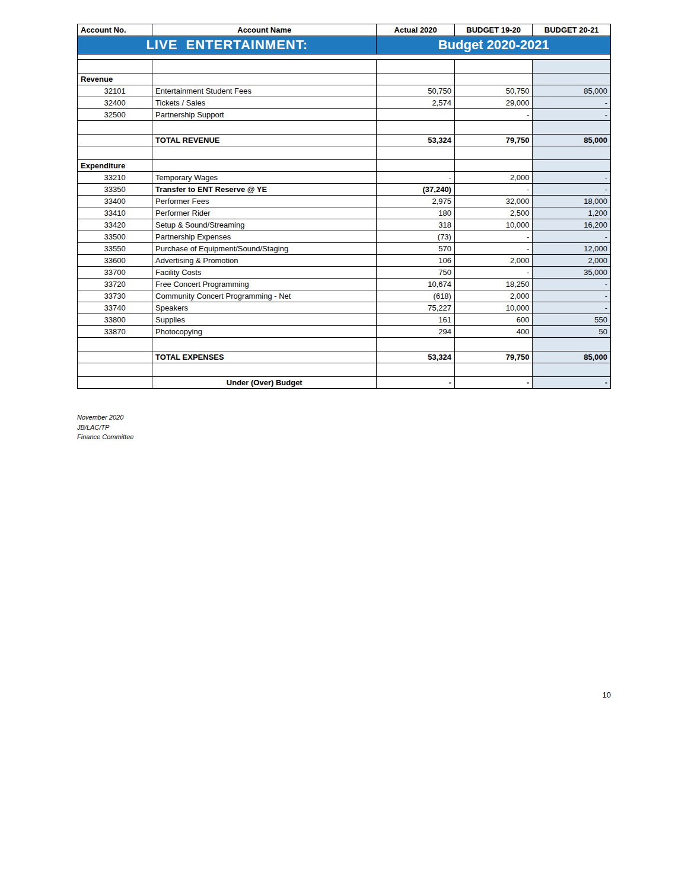| LIVE ENTERTAINMENT: | Budget 2020-2021 |
| Account No. | Account Name | Actual 2020 | BUDGET 19-20 | BUDGET 20-21 |
| Revenue | | | | |
| 32101 | Entertainment Student Fees | 50,750 | 50,750 | 85,000 |
| 32400 | Tickets / Sales | 2,574 | 29,000 | - |
| 32500 | Partnership Support | | - | - |
| | TOTAL REVENUE | 53,324 | 79,750 | 85,000 |
| Expenditure | | | | |
| 33210 | Temporary Wages | - | 2,000 | - |
| 33350 | Transfer to ENT Reserve @ YE | (37,240) | - | - |
| 33400 | Performer Fees | 2,975 | 32,000 | 18,000 |
| 33410 | Performer Rider | 180 | 2,500 | 1,200 |
| 33420 | Setup & Sound/Streaming | 318 | 10,000 | 16,200 |
| 33500 | Partnership Expenses | (73) | - | - |
| 33550 | Purchase of Equipment/Sound/Staging | 570 | - | 12,000 |
| 33600 | Advertising & Promotion | 106 | 2,000 | 2,000 |
| 33700 | Facility Costs | 750 | - | 35,000 |
| 33720 | Free Concert Programming | 10,674 | 18,250 | - |
| 33730 | Community Concert Programming - Net | (618) | 2,000 | - |
| 33740 | Speakers | 75,227 | 10,000 | - |
| 33800 | Supplies | 161 | 600 | 550 |
| 33870 | Photocopying | 294 | 400 | 50 |
| | TOTAL EXPENSES | 53,324 | 79,750 | 85,000 |
| | Under (Over) Budget | - | - | - |
November 2020
JB/LAC/TP
Finance Committee
10